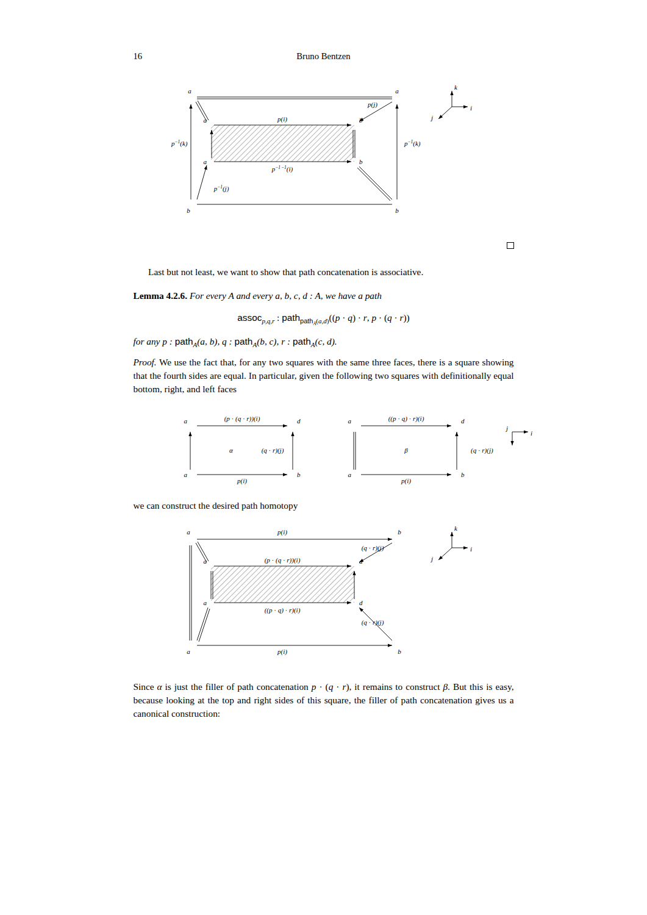16
Bruno Bentzen
outer left vertical arrow b -> a (p^{-1}(k)) inner top arrow a -> b p(i) inner bottom arrow a -> b p^{-1 -1}(i) a a b b a b a b p(i) p−1−1(i) p−1(k) p−1(k) p(j) p−1(j) k i j
Last but not least, we want to show that path concatenation is associative.
Lemma 4.2.6. For every A and every a, b, c, d : A, we have a path
assocp,q,r : pathpathA(a,d)((p q) r, p (q r))
for any p : pathA(a, b), q : pathA(b, c), r : pathA(c, d).
Proof. We use the fact that, for any two squares with the same three faces, there is a square showing that the fourth sides are equal. In particular, given the following two squares with definitionally equal bottom, right, and left faces
a d a b (p · (q · r))(i) p(i) α (q · r)(j) a d a b ((p · q) · r)(i) p(i) β (q · r)(j) j i
we can construct the desired path homotopy
outer top arrow a -> b p(i) outer bottom arrow a -> b p(i) a b a b a d a d p(i) p(i) (p · (q · r))(i) ((p · q) · r)(i) (q · r)(j) (q · r)(j) k i j
Since α is just the filler of path concatenation p (q r), it remains to construct β. But this is easy, because looking at the top and right sides of this square, the filler of path concatenation gives us a canonical construction: